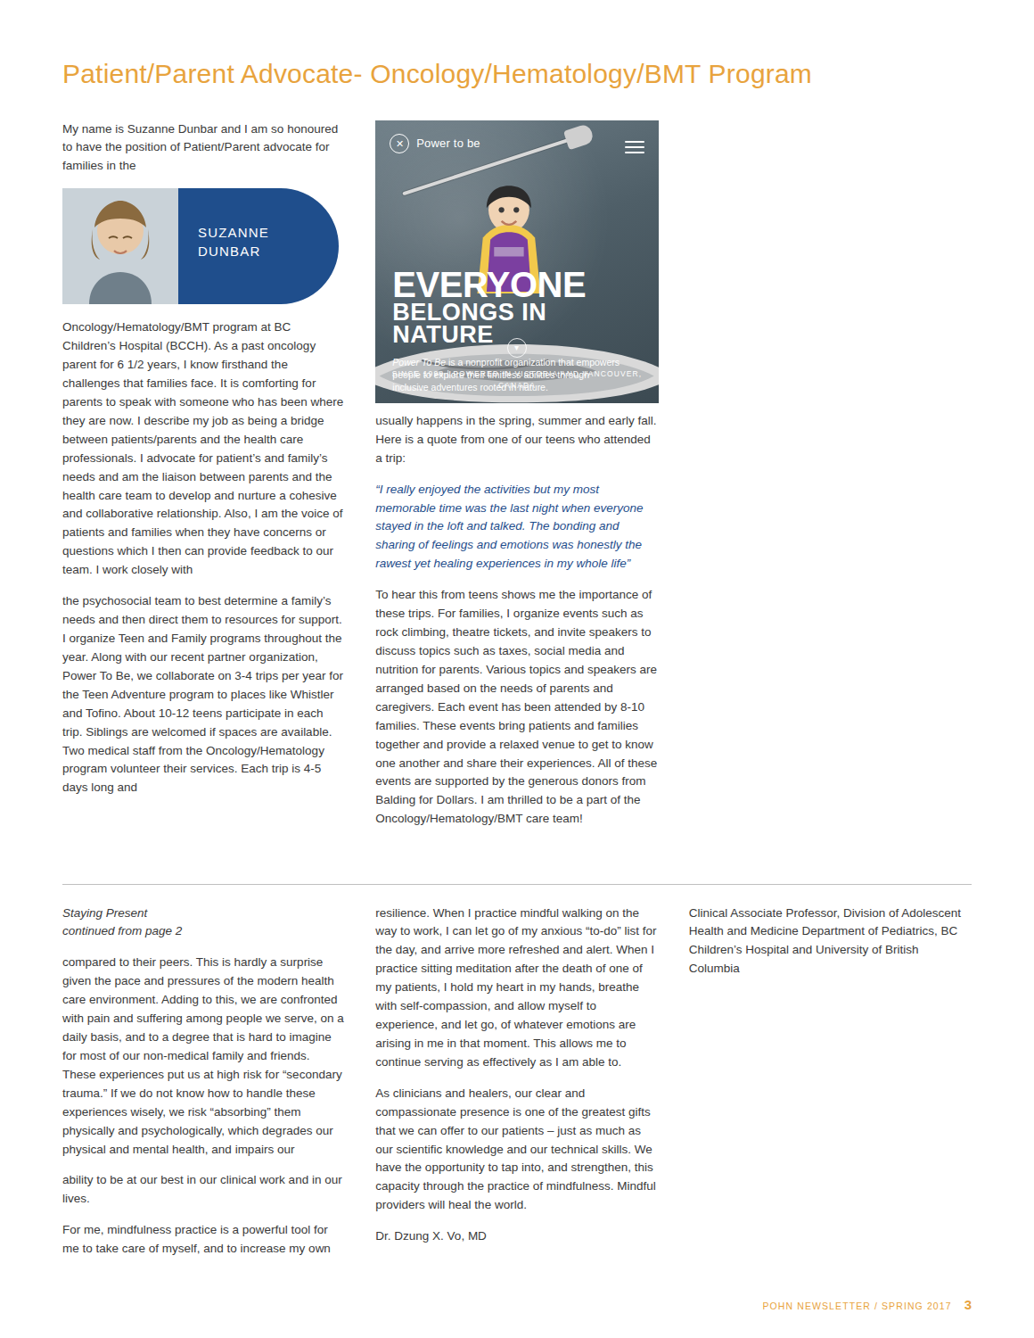Patient/Parent Advocate- Oncology/Hematology/BMT Program
My name is Suzanne Dunbar and I am so honoured to have the position of Patient/Parent advocate for families in the
SUZANNE
DUNBAR
Oncology/Hematology/BMT program at BC Children’s Hospital (BCCH). As a past oncology parent for 6 1/2 years, I know firsthand the challenges that families face. It is comforting for parents to speak with someone who has been where they are now. I describe my job as being a bridge between patients/parents and the health care professionals. I advocate for patient’s and family’s needs and am the liaison between parents and the health care team to develop and nurture a cohesive and collaborative relationship. Also, I am the voice of patients and families when they have concerns or questions which I then can provide feedback to our team. I work closely with
the psychosocial team to best determine a family’s needs and then direct them to resources for support. I organize Teen and Family programs throughout the year. Along with our recent partner organization, Power To Be, we collaborate on 3-4 trips per year for the Teen Adventure program to places like Whistler and Tofino. About 10-12 teens participate in each trip. Siblings are welcomed if spaces are available. Two medical staff from the Oncology/Hematology program volunteer their services. Each trip is 4-5 days long and
✕ Power to be
EVERYONE BELONGS IN NATURE
Power To Be is a nonprofit organization that empowers people to explore their limitless abilities through inclusive adventures rooted in nature.
▾
SINCE 1998 | POWERED IN VICTORIA AND VANCOUVER, CANADA
usually happens in the spring, summer and early fall. Here is a quote from one of our teens who attended a trip:
“I really enjoyed the activities but my most memorable time was the last night when everyone stayed in the loft and talked. The bonding and sharing of feelings and emotions was honestly the rawest yet healing experiences in my whole life”
To hear this from teens shows me the importance of these trips. For families, I organize events such as rock climbing, theatre tickets, and invite speakers to discuss topics such as taxes, social media and nutrition for parents. Various topics and speakers are arranged based on the needs of parents and caregivers. Each event has been attended by 8-10 families. These events bring patients and families together and provide a relaxed venue to get to know one another and share their experiences. All of these events are supported by the generous donors from Balding for Dollars. I am thrilled to be a part of the Oncology/Hematology/BMT care team!
Staying Present
continued from page 2
compared to their peers. This is hardly a surprise given the pace and pressures of the modern health care environment. Adding to this, we are confronted with pain and suffering among people we serve, on a daily basis, and to a degree that is hard to imagine for most of our non-medical family and friends. These experiences put us at high risk for “secondary trauma.” If we do not know how to handle these experiences wisely, we risk “absorbing” them physically and psychologically, which degrades our physical and mental health, and impairs our
ability to be at our best in our clinical work and in our lives.
For me, mindfulness practice is a powerful tool for me to take care of myself, and to increase my own resilience. When I practice mindful walking on the way to work, I can let go of my anxious “to-do” list for the day, and arrive more refreshed and alert. When I practice sitting meditation after the death of one of my patients, I hold my heart in my hands, breathe with self-compassion, and allow myself to experience, and let go, of whatever emotions are arising in me in that moment. This allows me to continue serving as effectively as I am able to.
As clinicians and healers, our clear and compassionate presence is one of the greatest gifts that we can offer to our patients – just as much as our scientific knowledge and our technical skills. We have the opportunity to tap into, and strengthen, this capacity through the practice of mindfulness. Mindful providers will heal the world.
Dr. Dzung X. Vo, MD
Clinical Associate Professor, Division of Adolescent Health and Medicine Department of Pediatrics, BC Children’s Hospital and University of British Columbia
POHN NEWSLETTER / SPRING 2017 3